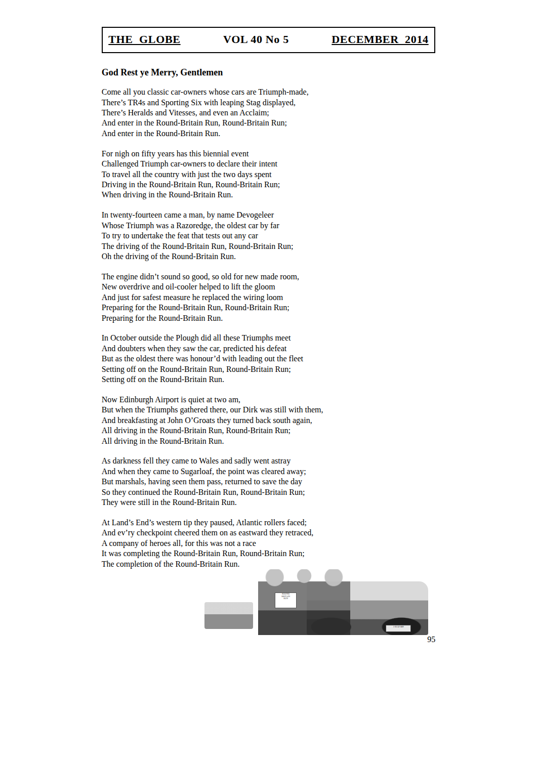THE GLOBE VOL 40 No 5 DECEMBER 2014
God Rest ye Merry, Gentlemen
Come all you classic car-owners whose cars are Triumph-made,
There’s TR4s and Sporting Six with leaping Stag displayed,
There’s Heralds and Vitesses, and even an Acclaim;
And enter in the Round-Britain Run, Round-Britain Run;
And enter in the Round-Britain Run.
For nigh on fifty years has this biennial event
Challenged Triumph car-owners to declare their intent
To travel all the country with just the two days spent
Driving in the Round-Britain Run, Round-Britain Run;
When driving in the Round-Britain Run.
In twenty-fourteen came a man, by name Devogeleer
Whose Triumph was a Razoredge, the oldest car by far
To try to undertake the feat that tests out any car
The driving of the Round-Britain Run, Round-Britain Run;
Oh the driving of the Round-Britain Run.
The engine didn’t sound so good, so old for new made room,
New overdrive and oil-cooler helped to lift the gloom
And just for safest measure he replaced the wiring loom
Preparing for the Round-Britain Run, Round-Britain Run;
Preparing for the Round-Britain Run.
In October outside the Plough did all these Triumphs meet
And doubters when they saw the car, predicted his defeat
But as the oldest there was honour’d with leading out the fleet
Setting off on the Round-Britain Run, Round-Britain Run;
Setting off on the Round-Britain Run.
Now Edinburgh Airport is quiet at two am,
But when the Triumphs gathered there, our Dirk was still with them,
And breakfasting at John O’Groats they turned back south again,
All driving in the Round-Britain Run, Round-Britain Run;
All driving in the Round-Britain Run.
As darkness fell they came to Wales and sadly went astray
And when they came to Sugarloaf, the point was cleared away;
But marshals, having seen them pass, returned to save the day
So they continued the Round-Britain Run, Round-Britain Run;
They were still in the Round-Britain Run.
At Land’s End’s western tip they paused, Atlantic rollers faced;
And ev’ry checkpoint cheered them on as eastward they retraced,
A company of heroes all, for this was not a race
It was completing the Round-Britain Run, Round-Britain Run;
The completion of the Round-Britain Run.
ROUND
BRITAIN
RUN
1-DAI-089
95